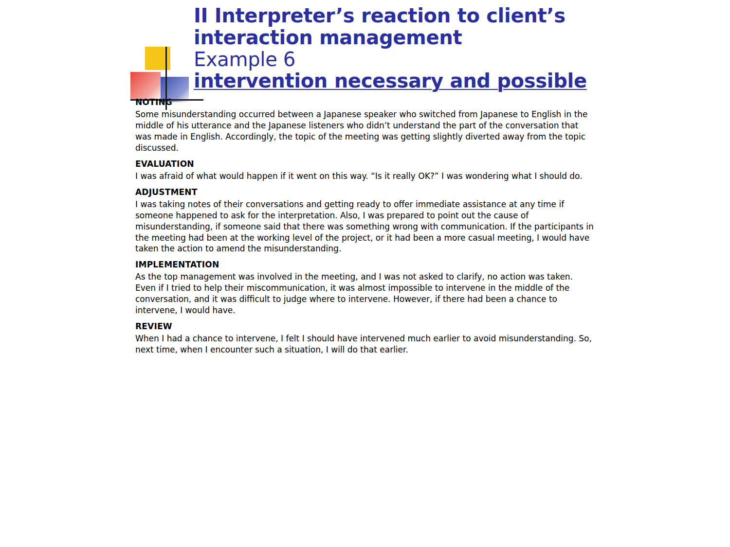II Interpreter’s reaction to client’s interaction management Example 6 intervention necessary and possible
NOTING
Some misunderstanding occurred between a Japanese speaker who switched from Japanese to English in the middle of his utterance and the Japanese listeners who didn’t understand the part of the conversation that was made in English. Accordingly, the topic of the meeting was getting slightly diverted away from the topic discussed.
EVALUATION
I was afraid of what would happen if it went on this way. “Is it really OK?” I was wondering what I should do.
ADJUSTMENT
I was taking notes of their conversations and getting ready to offer immediate assistance at any time if someone happened to ask for the interpretation. Also, I was prepared to point out the cause of misunderstanding, if someone said that there was something wrong with communication. If the participants in the meeting had been at the working level of the project, or it had been a more casual meeting, I would have taken the action to amend the misunderstanding.
IMPLEMENTATION
As the top management was involved in the meeting, and I was not asked to clarify, no action was taken. Even if I tried to help their miscommunication, it was almost impossible to intervene in the middle of the conversation, and it was difficult to judge where to intervene. However, if there had been a chance to intervene, I would have.
REVIEW
When I had a chance to intervene, I felt I should have intervened much earlier to avoid misunderstanding. So, next time, when I encounter such a situation, I will do that earlier.